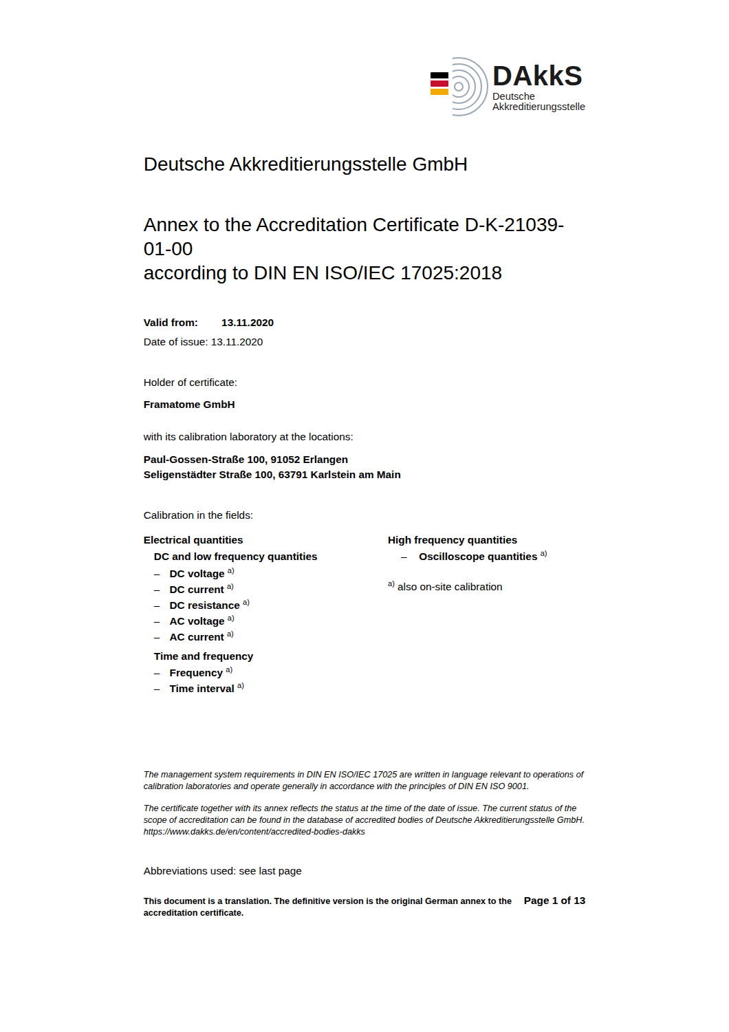DAkkS
Deutsche
Akkreditierungsstelle
Deutsche Akkreditierungsstelle GmbH
Annex to the Accreditation Certificate D-K-21039-01-00
according to DIN EN ISO/IEC 17025:2018
Valid from: 13.11.2020
Date of issue: 13.11.2020
Holder of certificate:
Framatome GmbH
with its calibration laboratory at the locations:
Paul-Gossen-Straße 100, 91052 Erlangen
Seligenstädter Straße 100, 63791 Karlstein am Main
Calibration in the fields:
Electrical quantities
DC and low frequency quantities
DC voltage a)
DC current a)
DC resistance a)
AC voltage a)
AC current a)
Time and frequency
Frequency a)
Time interval a)
High frequency quantities
Oscilloscope quantities a)
a) also on-site calibration
The management system requirements in DIN EN ISO/IEC 17025 are written in language relevant to operations of calibration laboratories and operate generally in accordance with the principles of DIN EN ISO 9001.
The certificate together with its annex reflects the status at the time of the date of issue. The current status of the scope of accreditation can be found in the database of accredited bodies of Deutsche Akkreditierungsstelle GmbH.
https://www.dakks.de/en/content/accredited-bodies-dakks
Abbreviations used: see last page
This document is a translation. The definitive version is the original German annex to the accreditation certificate.
Page 1 of 13